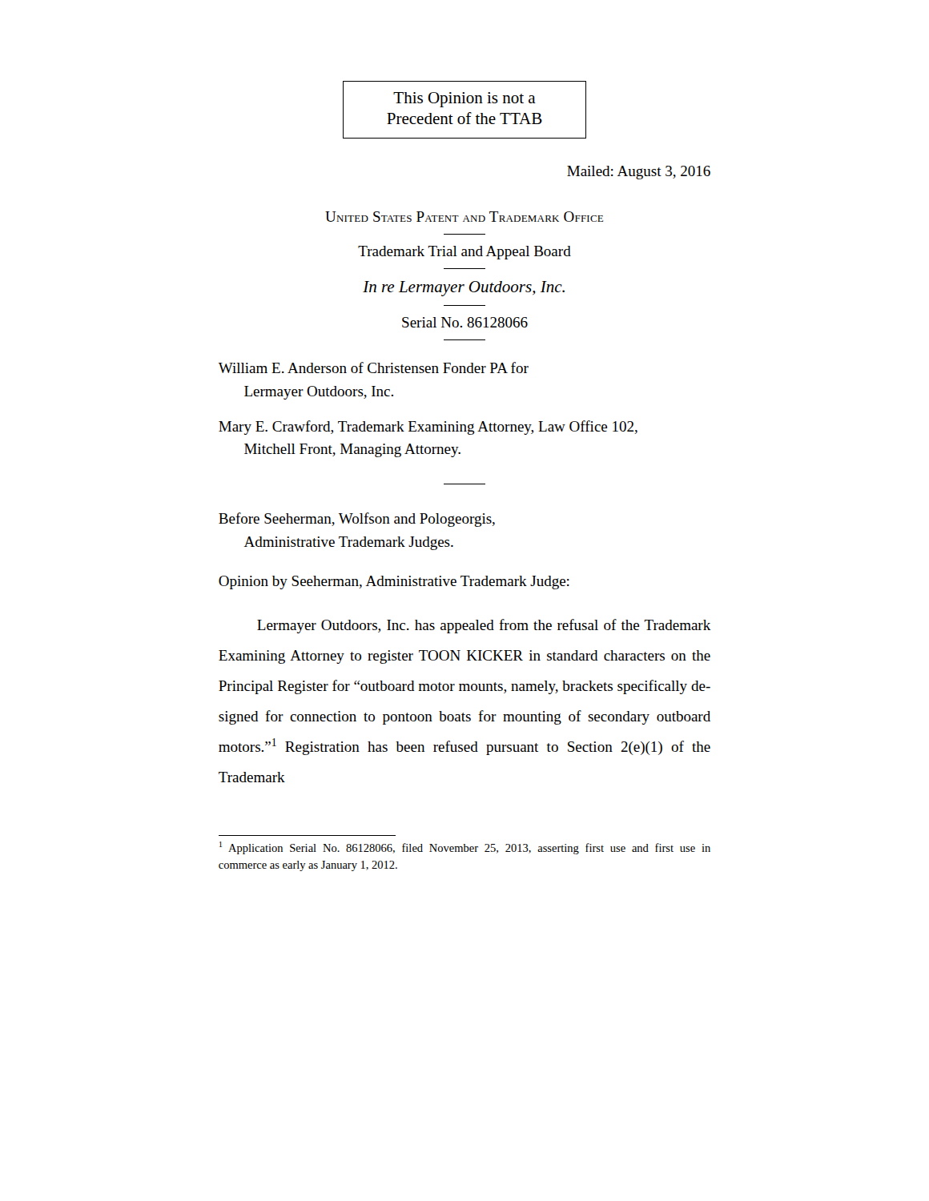This Opinion is not a
Precedent of the TTAB
Mailed: August 3, 2016
United States Patent and Trademark Office
Trademark Trial and Appeal Board
In re Lermayer Outdoors, Inc.
Serial No. 86128066
William E. Anderson of Christensen Fonder PA forLermayer Outdoors, Inc.
Mary E. Crawford, Trademark Examining Attorney, Law Office 102,Mitchell Front, Managing Attorney.
Before Seeherman, Wolfson and Pologeorgis,Administrative Trademark Judges.
Opinion by Seeherman, Administrative Trademark Judge:
Lermayer Outdoors, Inc. has appealed from the refusal of the Trademark Examining Attorney to register TOON KICKER in standard characters on the Principal Register for “outboard motor mounts, namely, brackets specifically designed for connection to pontoon boats for mounting of secondary outboard motors.”1 Registration has been refused pursuant to Section 2(e)(1) of the Trademark
1 Application Serial No. 86128066, filed November 25, 2013, asserting first use and first use in commerce as early as January 1, 2012.